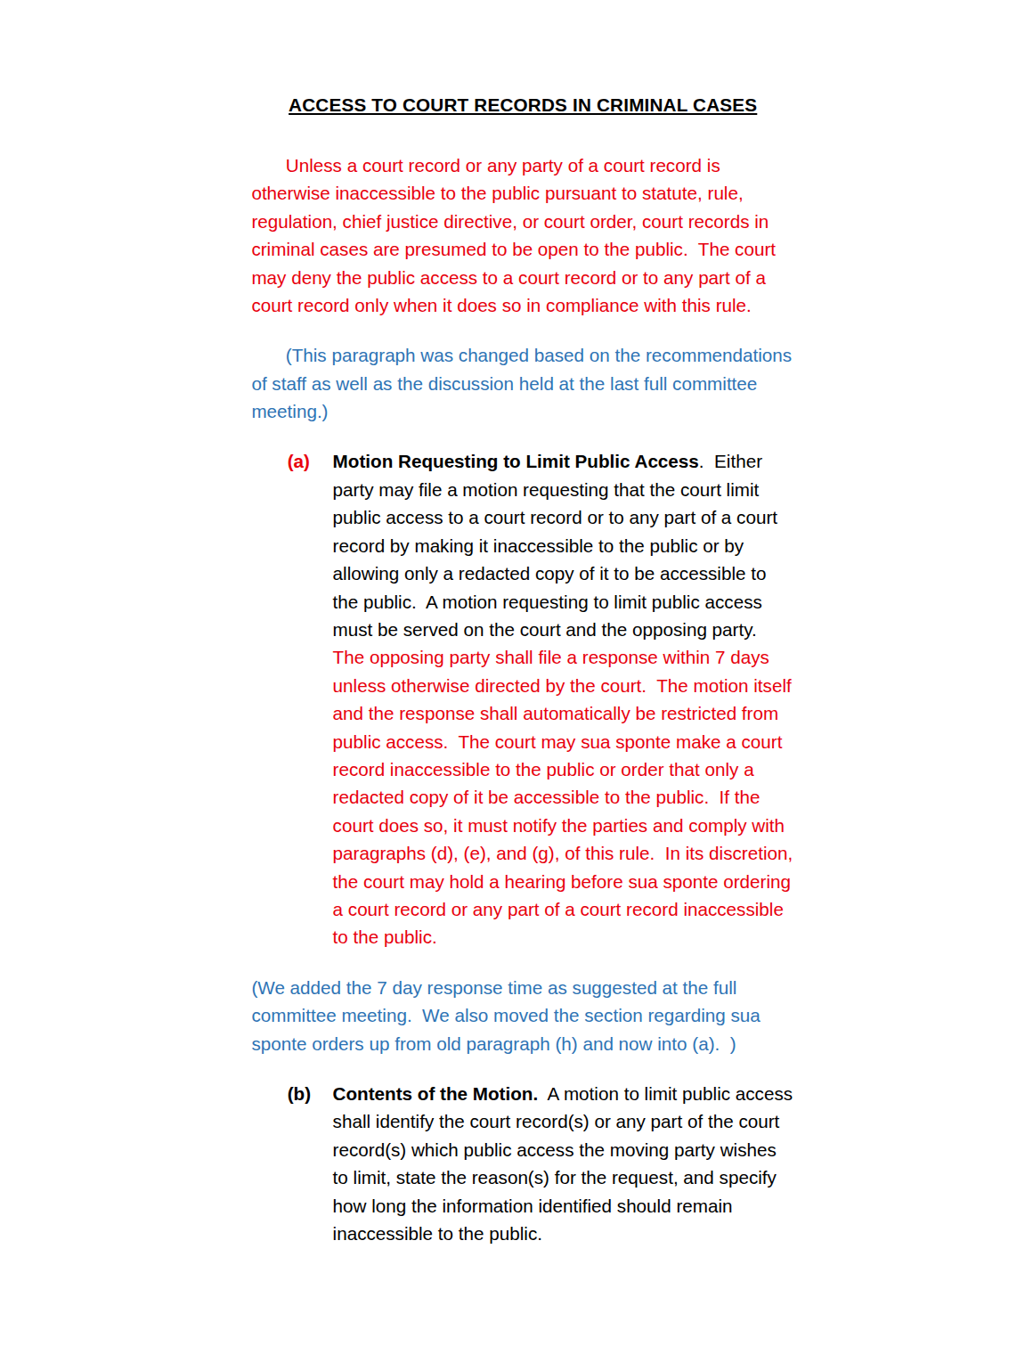ACCESS TO COURT RECORDS IN CRIMINAL CASES
Unless a court record or any party of a court record is otherwise inaccessible to the public pursuant to statute, rule, regulation, chief justice directive, or court order, court records in criminal cases are presumed to be open to the public. The court may deny the public access to a court record or to any part of a court record only when it does so in compliance with this rule.
(This paragraph was changed based on the recommendations of staff as well as the discussion held at the last full committee meeting.)
(a) Motion Requesting to Limit Public Access. Either party may file a motion requesting that the court limit public access to a court record or to any part of a court record by making it inaccessible to the public or by allowing only a redacted copy of it to be accessible to the public. A motion requesting to limit public access must be served on the court and the opposing party. The opposing party shall file a response within 7 days unless otherwise directed by the court. The motion itself and the response shall automatically be restricted from public access. The court may sua sponte make a court record inaccessible to the public or order that only a redacted copy of it be accessible to the public. If the court does so, it must notify the parties and comply with paragraphs (d), (e), and (g), of this rule. In its discretion, the court may hold a hearing before sua sponte ordering a court record or any part of a court record inaccessible to the public.
(We added the 7 day response time as suggested at the full committee meeting. We also moved the section regarding sua sponte orders up from old paragraph (h) and now into (a). )
(b) Contents of the Motion. A motion to limit public access shall identify the court record(s) or any part of the court record(s) which public access the moving party wishes to limit, state the reason(s) for the request, and specify how long the information identified should remain inaccessible to the public.